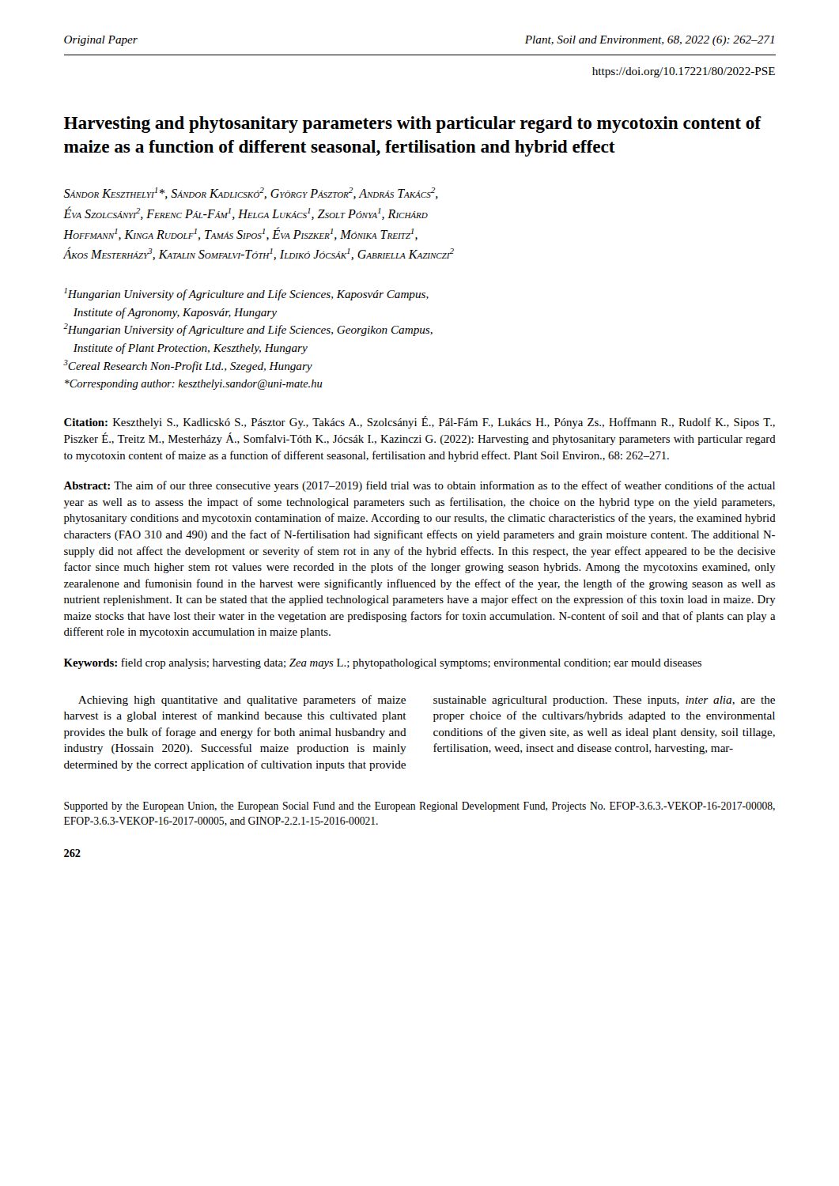Original Paper
Plant, Soil and Environment, 68, 2022 (6): 262–271
https://doi.org/10.17221/80/2022-PSE
Harvesting and phytosanitary parameters with particular regard to mycotoxin content of maize as a function of different seasonal, fertilisation and hybrid effect
Sándor Keszthelyi1*, Sándor Kadlicskó2, György Pásztor2, András Takács2,
Éva Szolcsányi2, Ferenc Pál-Fám1, Helga Lukács1, Zsolt Pónya1, Richárd
Hoffmann1, Kinga Rudolf1, Tamás Sipos1, Éva Piszker1, Mónika Treitz1,
Ákos Mesterházy3, Katalin Somfalvi-Tóth1, Ildikó Jócsák1, Gabriella Kazinczi2
1Hungarian University of Agriculture and Life Sciences, Kaposvár Campus,
Institute of Agronomy, Kaposvár, Hungary
2Hungarian University of Agriculture and Life Sciences, Georgikon Campus,
Institute of Plant Protection, Keszthely, Hungary
3Cereal Research Non-Profit Ltd., Szeged, Hungary
*Corresponding author: keszthelyi.sandor@uni-mate.hu
Citation: Keszthelyi S., Kadlicskó S., Pásztor Gy., Takács A., Szolcsányi É., Pál-Fám F., Lukács H., Pónya Zs., Hoffmann R., Rudolf K., Sipos T., Piszker É., Treitz M., Mesterházy Á., Somfalvi-Tóth K., Jócsák I., Kazinczi G. (2022): Harvesting and phytosanitary parameters with particular regard to mycotoxin content of maize as a function of different seasonal, fertilisation and hybrid effect. Plant Soil Environ., 68: 262–271.
Abstract: The aim of our three consecutive years (2017–2019) field trial was to obtain information as to the effect of weather conditions of the actual year as well as to assess the impact of some technological parameters such as fertilisation, the choice on the hybrid type on the yield parameters, phytosanitary conditions and mycotoxin contamination of maize. According to our results, the climatic characteristics of the years, the examined hybrid characters (FAO 310 and 490) and the fact of N-fertilisation had significant effects on yield parameters and grain moisture content. The additional N-supply did not affect the development or severity of stem rot in any of the hybrid effects. In this respect, the year effect appeared to be the decisive factor since much higher stem rot values were recorded in the plots of the longer growing season hybrids. Among the mycotoxins examined, only zearalenone and fumonisin found in the harvest were significantly influenced by the effect of the year, the length of the growing season as well as nutrient replenishment. It can be stated that the applied technological parameters have a major effect on the expression of this toxin load in maize. Dry maize stocks that have lost their water in the vegetation are predisposing factors for toxin accumulation. N-content of soil and that of plants can play a different role in mycotoxin accumulation in maize plants.
Keywords: field crop analysis; harvesting data; Zea mays L.; phytopathological symptoms; environmental condition; ear mould diseases
Achieving high quantitative and qualitative parameters of maize harvest is a global interest of mankind because this cultivated plant provides the bulk of forage and energy for both animal husbandry and industry (Hossain 2020). Successful maize production is mainly determined by the correct application of cultivation inputs that provide sustainable agricultural production. These inputs, inter alia, are the proper choice of the cultivars/hybrids adapted to the environmental conditions of the given site, as well as ideal plant density, soil tillage, fertilisation, weed, insect and disease control, harvesting, mar-
Supported by the European Union, the European Social Fund and the European Regional Development Fund, Projects No. EFOP-3.6.3.-VEKOP-16-2017-00008, EFOP-3.6.3-VEKOP-16-2017-00005, and GINOP-2.2.1-15-2016-00021.
262